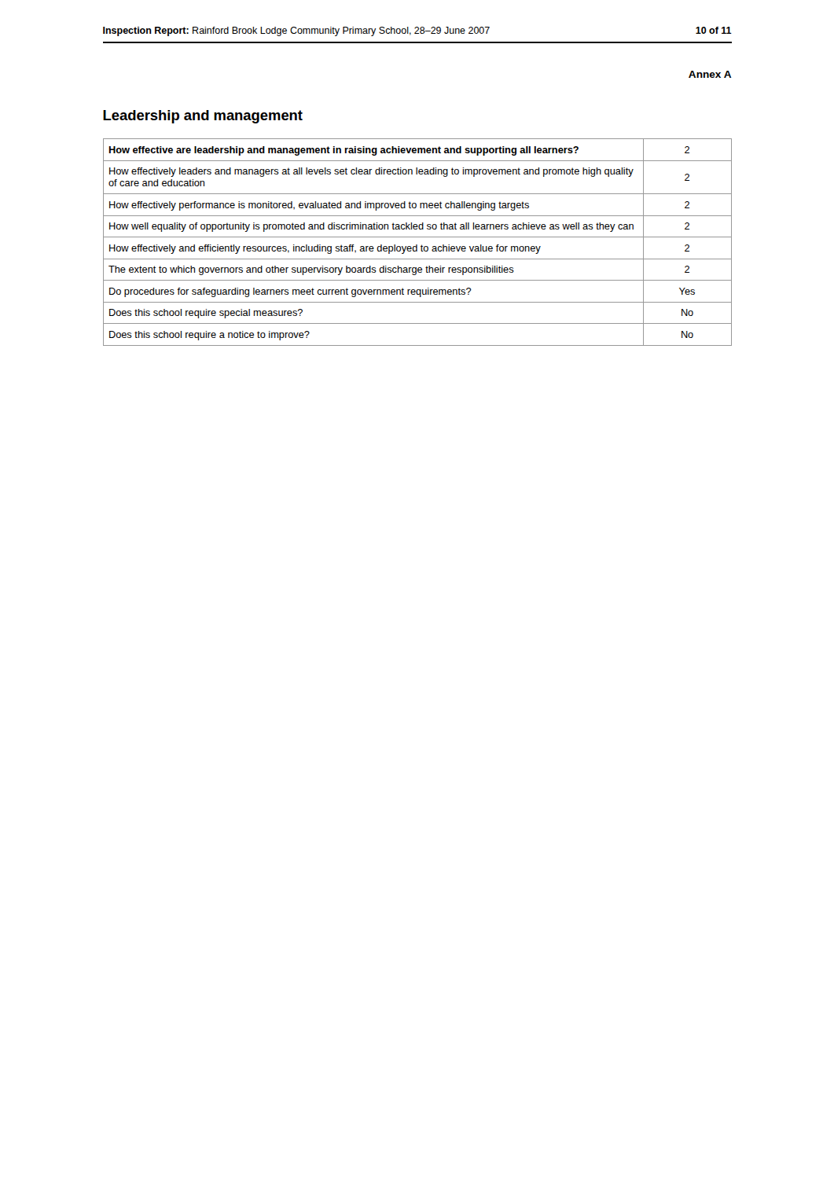Inspection Report: Rainford Brook Lodge Community Primary School, 28–29 June 2007
10 of 11
Annex A
Leadership and management
| How effective are leadership and management in raising achievement and supporting all learners? | 2 |
| How effectively leaders and managers at all levels set clear direction leading to improvement and promote high quality of care and education | 2 |
| How effectively performance is monitored, evaluated and improved to meet challenging targets | 2 |
| How well equality of opportunity is promoted and discrimination tackled so that all learners achieve as well as they can | 2 |
| How effectively and efficiently resources, including staff, are deployed to achieve value for money | 2 |
| The extent to which governors and other supervisory boards discharge their responsibilities | 2 |
| Do procedures for safeguarding learners meet current government requirements? | Yes |
| Does this school require special measures? | No |
| Does this school require a notice to improve? | No |